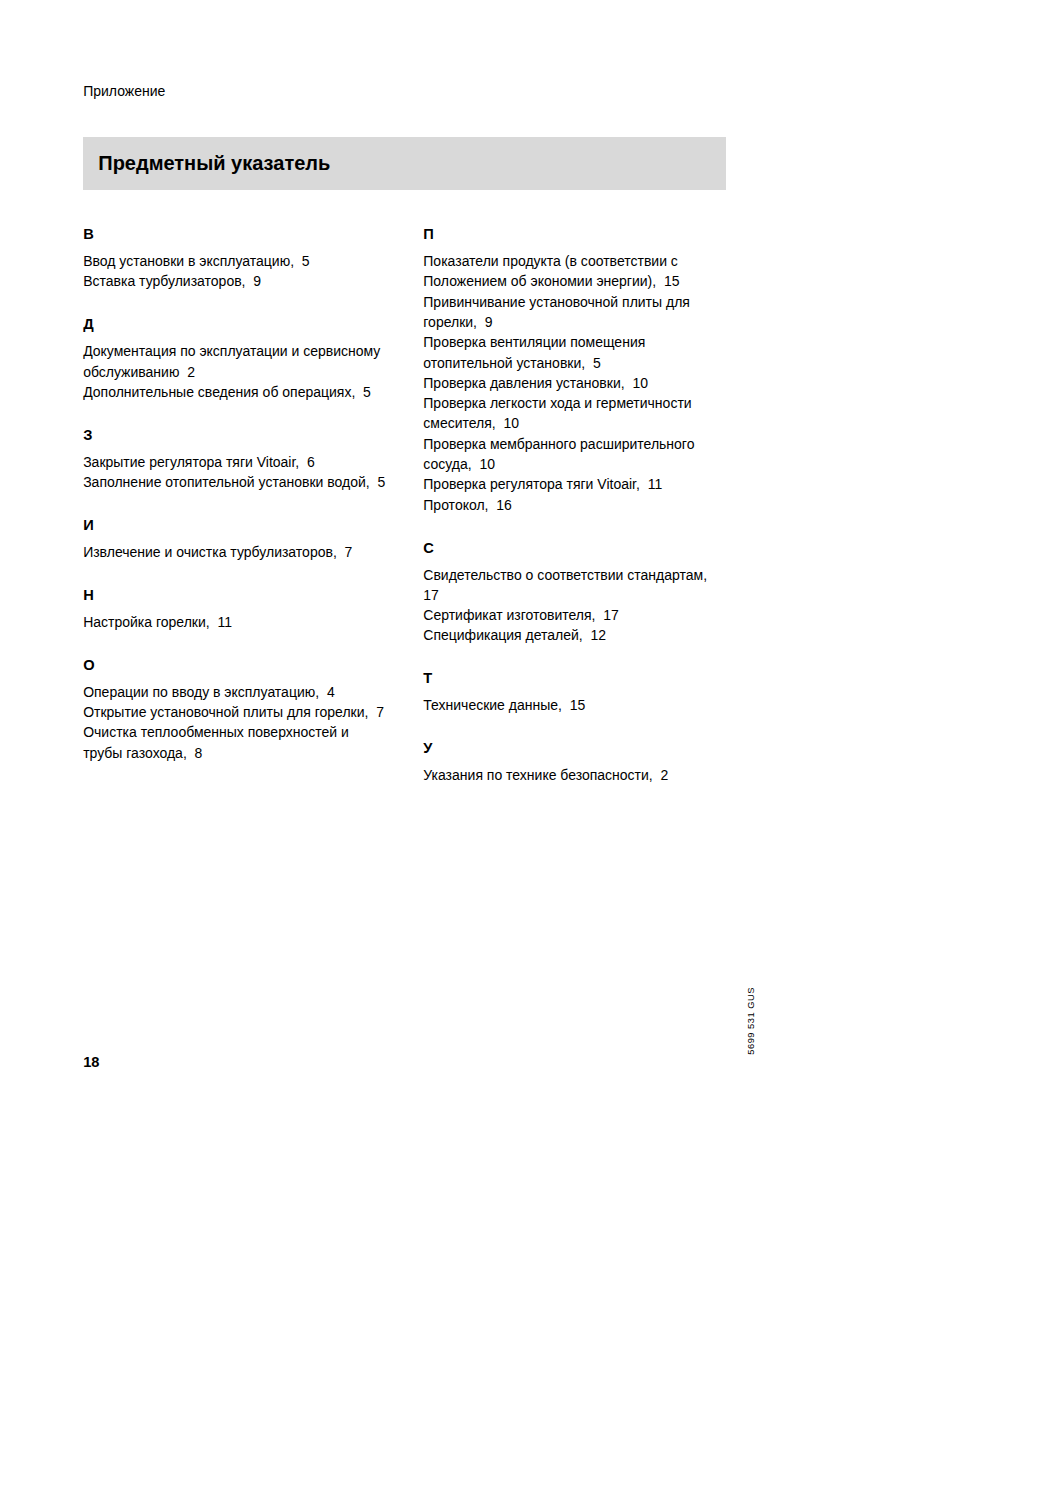Приложение
Предметный указатель
В
Ввод установки в эксплуатацию, 5
Вставка турбулизаторов, 9
Д
Документация по эксплуатации и сервисному обслуживанию 2
Дополнительные сведения об операциях, 5
З
Закрытие регулятора тяги Vitoair, 6
Заполнение отопительной установки водой, 5
И
Извлечение и очистка турбулизаторов, 7
Н
Настройка горелки, 11
О
Операции по вводу в эксплуатацию, 4
Открытие установочной плиты для горелки, 7
Очистка теплообменных поверхностей и трубы газохода, 8
П
Показатели продукта (в соответствии с Положением об экономии энергии), 15
Привинчивание установочной плиты для горелки, 9
Проверка вентиляции помещения отопительной установки, 5
Проверка давления установки, 10
Проверка легкости хода и герметичности смесителя, 10
Проверка мембранного расширительного сосуда, 10
Проверка регулятора тяги Vitoair, 11
Протокол, 16
С
Свидетельство о соответствии стандартам, 17
Сертификат изготовителя, 17
Спецификация деталей, 12
Т
Технические данные, 15
У
Указания по технике безопасности, 2
18
5699 531 GUS